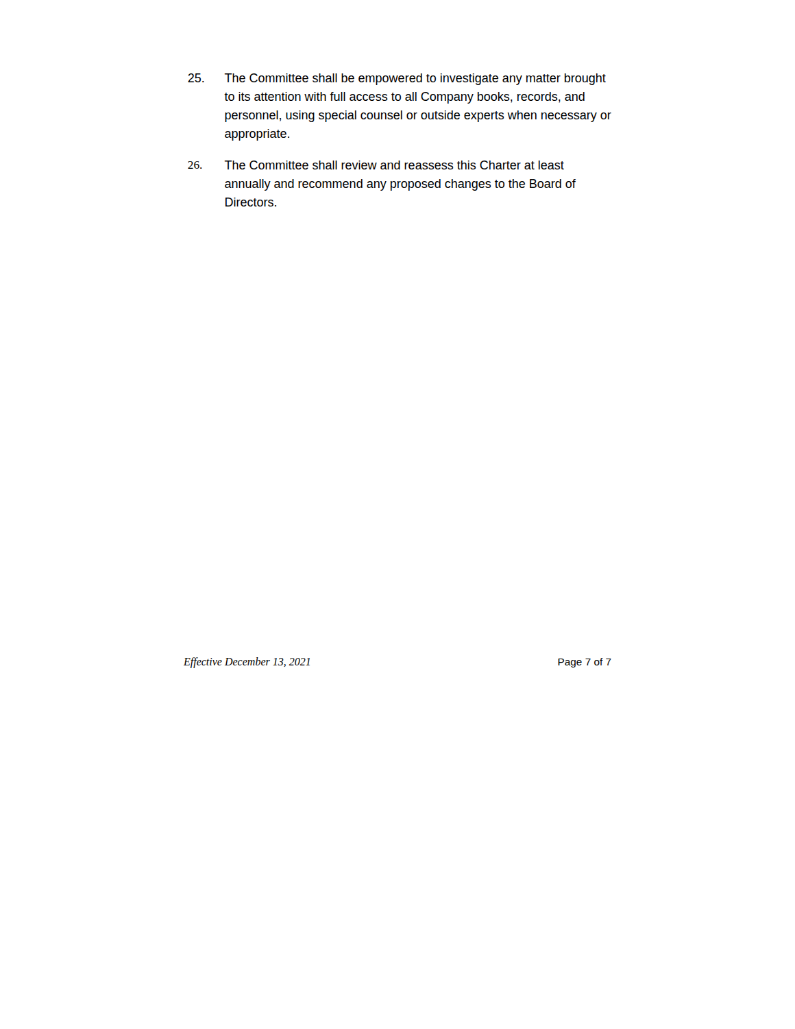25. The Committee shall be empowered to investigate any matter brought to its attention with full access to all Company books, records, and personnel, using special counsel or outside experts when necessary or appropriate.
26. The Committee shall review and reassess this Charter at least annually and recommend any proposed changes to the Board of Directors.
Effective December 13, 2021
Page 7 of 7